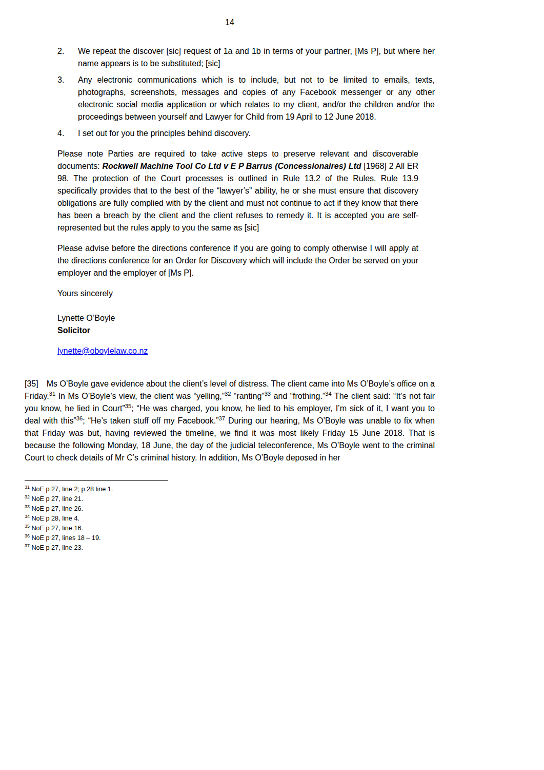14
2. We repeat the discover [sic] request of 1a and 1b in terms of your partner, [Ms P], but where her name appears is to be substituted; [sic]
3. Any electronic communications which is to include, but not to be limited to emails, texts, photographs, screenshots, messages and copies of any Facebook messenger or any other electronic social media application or which relates to my client, and/or the children and/or the proceedings between yourself and Lawyer for Child from 19 April to 12 June 2018.
4. I set out for you the principles behind discovery.
Please note Parties are required to take active steps to preserve relevant and discoverable documents: Rockwell Machine Tool Co Ltd v E P Barrus (Concessionaires) Ltd [1968] 2 All ER 98. The protection of the Court processes is outlined in Rule 13.2 of the Rules. Rule 13.9 specifically provides that to the best of the “lawyer’s” ability, he or she must ensure that discovery obligations are fully complied with by the client and must not continue to act if they know that there has been a breach by the client and the client refuses to remedy it. It is accepted you are self-represented but the rules apply to you the same as [sic]
Please advise before the directions conference if you are going to comply otherwise I will apply at the directions conference for an Order for Discovery which will include the Order be served on your employer and the employer of [Ms P].
Yours sincerely
Lynette O’Boyle
Solicitor
lynette@oboylelaw.co.nz
[35] Ms O’Boyle gave evidence about the client’s level of distress. The client came into Ms O’Boyle’s office on a Friday.31 In Ms O’Boyle’s view, the client was “yelling,”32 “ranting”33 and “frothing.”34 The client said: “It’s not fair you know, he lied in Court”35; “He was charged, you know, he lied to his employer, I’m sick of it, I want you to deal with this”36; “He’s taken stuff off my Facebook.”37 During our hearing, Ms O’Boyle was unable to fix when that Friday was but, having reviewed the timeline, we find it was most likely Friday 15 June 2018. That is because the following Monday, 18 June, the day of the judicial teleconference, Ms O’Boyle went to the criminal Court to check details of Mr C’s criminal history. In addition, Ms O’Boyle deposed in her
31 NoE p 27, line 2; p 28 line 1.
32 NoE p 27, line 21.
33 NoE p 27, line 26.
34 NoE p 28, line 4.
35 NoE p 27, line 16.
36 NoE p 27, lines 18 – 19.
37 NoE p 27, line 23.